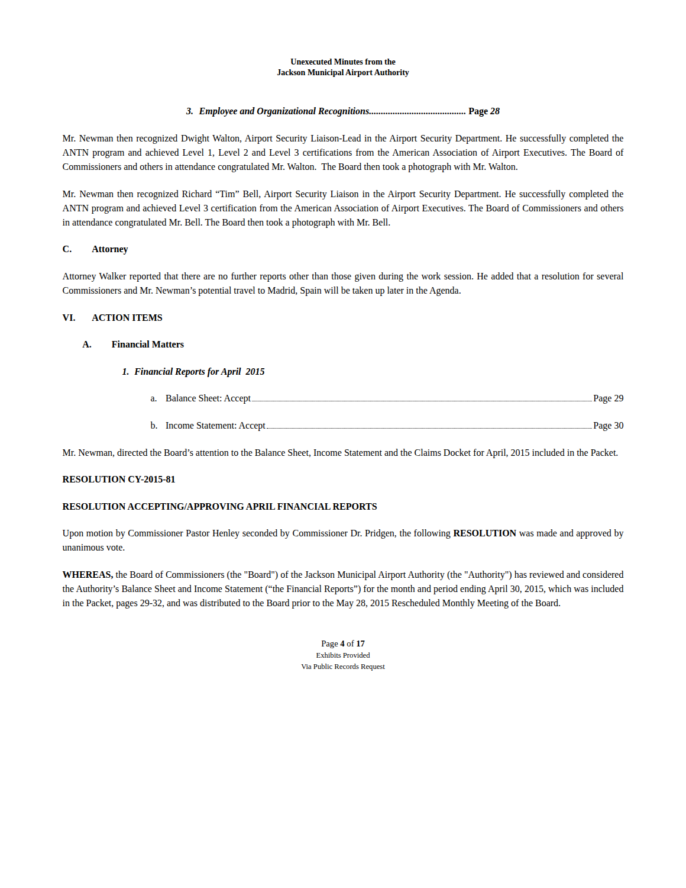Unexecuted Minutes from the
Jackson Municipal Airport Authority
3. Employee and Organizational Recognitions......................................... Page 28
Mr. Newman then recognized Dwight Walton, Airport Security Liaison-Lead in the Airport Security Department. He successfully completed the ANTN program and achieved Level 1, Level 2 and Level 3 certifications from the American Association of Airport Executives. The Board of Commissioners and others in attendance congratulated Mr. Walton. The Board then took a photograph with Mr. Walton.
Mr. Newman then recognized Richard “Tim” Bell, Airport Security Liaison in the Airport Security Department. He successfully completed the ANTN program and achieved Level 3 certification from the American Association of Airport Executives. The Board of Commissioners and others in attendance congratulated Mr. Bell. The Board then took a photograph with Mr. Bell.
C. Attorney
Attorney Walker reported that there are no further reports other than those given during the work session. He added that a resolution for several Commissioners and Mr. Newman’s potential travel to Madrid, Spain will be taken up later in the Agenda.
VI. ACTION ITEMS
A. Financial Matters
1. Financial Reports for April 2015
a. Balance Sheet: Accept Page 29
b. Income Statement: Accept Page 30
Mr. Newman, directed the Board’s attention to the Balance Sheet, Income Statement and the Claims Docket for April, 2015 included in the Packet.
RESOLUTION CY-2015-81
RESOLUTION ACCEPTING/APPROVING APRIL FINANCIAL REPORTS
Upon motion by Commissioner Pastor Henley seconded by Commissioner Dr. Pridgen, the following RESOLUTION was made and approved by unanimous vote.
WHEREAS, the Board of Commissioners (the "Board") of the Jackson Municipal Airport Authority (the "Authority") has reviewed and considered the Authority’s Balance Sheet and Income Statement (“the Financial Reports”) for the month and period ending April 30, 2015, which was included in the Packet, pages 29-32, and was distributed to the Board prior to the May 28, 2015 Rescheduled Monthly Meeting of the Board.
Page 4 of 17
Exhibits Provided
Via Public Records Request